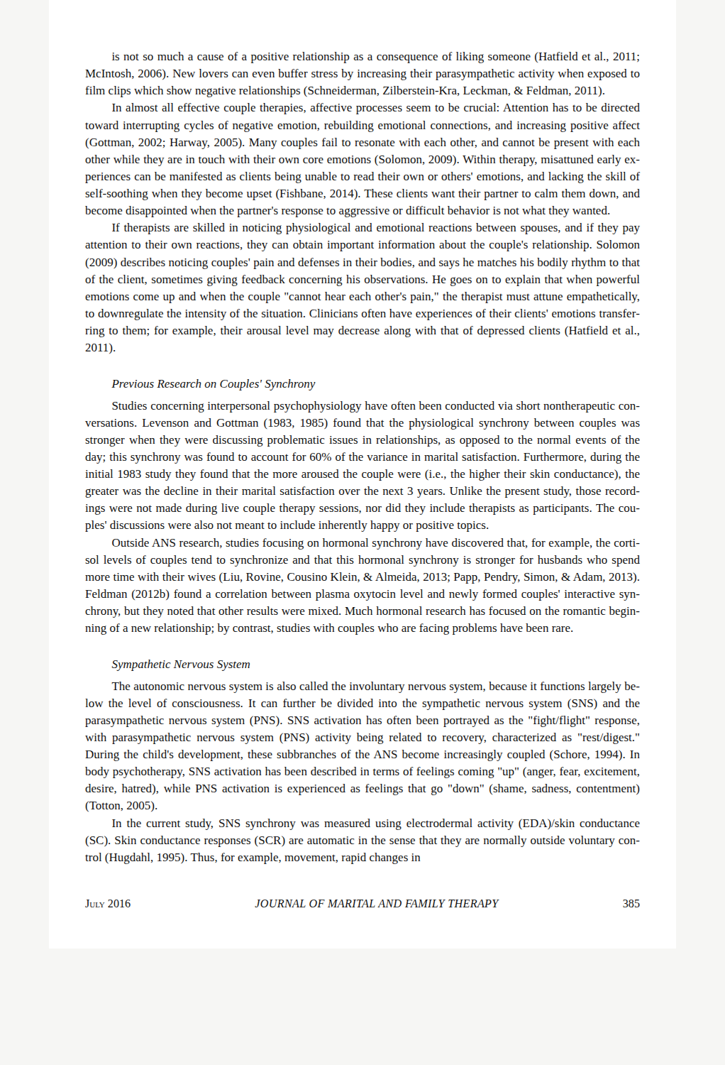is not so much a cause of a positive relationship as a consequence of liking someone (Hatfield et al., 2011; McIntosh, 2006). New lovers can even buffer stress by increasing their parasympathetic activity when exposed to film clips which show negative relationships (Schneiderman, Zilberstein-Kra, Leckman, & Feldman, 2011).
In almost all effective couple therapies, affective processes seem to be crucial: Attention has to be directed toward interrupting cycles of negative emotion, rebuilding emotional connections, and increasing positive affect (Gottman, 2002; Harway, 2005). Many couples fail to resonate with each other, and cannot be present with each other while they are in touch with their own core emotions (Solomon, 2009). Within therapy, misattuned early experiences can be manifested as clients being unable to read their own or others' emotions, and lacking the skill of self-soothing when they become upset (Fishbane, 2014). These clients want their partner to calm them down, and become disappointed when the partner's response to aggressive or difficult behavior is not what they wanted.
If therapists are skilled in noticing physiological and emotional reactions between spouses, and if they pay attention to their own reactions, they can obtain important information about the couple's relationship. Solomon (2009) describes noticing couples' pain and defenses in their bodies, and says he matches his bodily rhythm to that of the client, sometimes giving feedback concerning his observations. He goes on to explain that when powerful emotions come up and when the couple "cannot hear each other's pain," the therapist must attune empathetically, to downregulate the intensity of the situation. Clinicians often have experiences of their clients' emotions transferring to them; for example, their arousal level may decrease along with that of depressed clients (Hatfield et al., 2011).
Previous Research on Couples' Synchrony
Studies concerning interpersonal psychophysiology have often been conducted via short nontherapeutic conversations. Levenson and Gottman (1983, 1985) found that the physiological synchrony between couples was stronger when they were discussing problematic issues in relationships, as opposed to the normal events of the day; this synchrony was found to account for 60% of the variance in marital satisfaction. Furthermore, during the initial 1983 study they found that the more aroused the couple were (i.e., the higher their skin conductance), the greater was the decline in their marital satisfaction over the next 3 years. Unlike the present study, those recordings were not made during live couple therapy sessions, nor did they include therapists as participants. The couples' discussions were also not meant to include inherently happy or positive topics.
Outside ANS research, studies focusing on hormonal synchrony have discovered that, for example, the cortisol levels of couples tend to synchronize and that this hormonal synchrony is stronger for husbands who spend more time with their wives (Liu, Rovine, Cousino Klein, & Almeida, 2013; Papp, Pendry, Simon, & Adam, 2013). Feldman (2012b) found a correlation between plasma oxytocin level and newly formed couples' interactive synchrony, but they noted that other results were mixed. Much hormonal research has focused on the romantic beginning of a new relationship; by contrast, studies with couples who are facing problems have been rare.
Sympathetic Nervous System
The autonomic nervous system is also called the involuntary nervous system, because it functions largely below the level of consciousness. It can further be divided into the sympathetic nervous system (SNS) and the parasympathetic nervous system (PNS). SNS activation has often been portrayed as the "fight/flight" response, with parasympathetic nervous system (PNS) activity being related to recovery, characterized as "rest/digest." During the child's development, these subbranches of the ANS become increasingly coupled (Schore, 1994). In body psychotherapy, SNS activation has been described in terms of feelings coming "up" (anger, fear, excitement, desire, hatred), while PNS activation is experienced as feelings that go "down" (shame, sadness, contentment) (Totton, 2005).
In the current study, SNS synchrony was measured using electrodermal activity (EDA)/skin conductance (SC). Skin conductance responses (SCR) are automatic in the sense that they are normally outside voluntary control (Hugdahl, 1995). Thus, for example, movement, rapid changes in
July 2016 Journal of Marital and Family Therapy 385